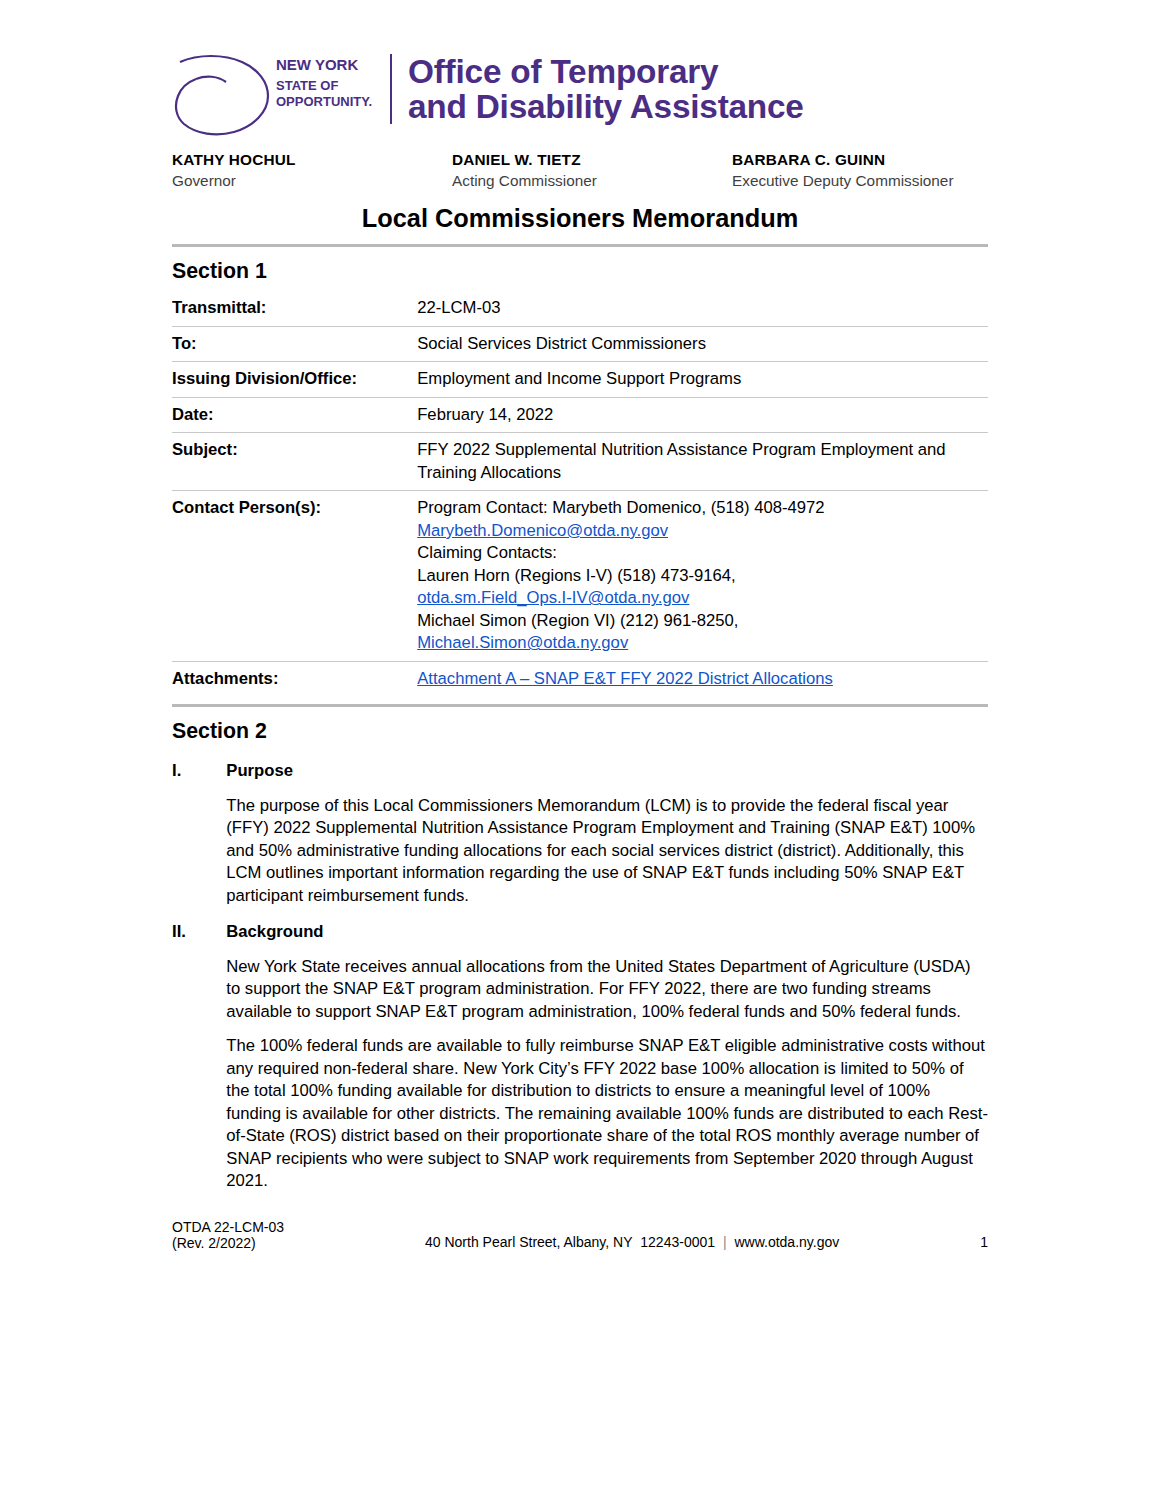NEW YORK STATE OF OPPORTUNITY.
Office of Temporary
and Disability Assistance
Kathy Hochul
Governor
Daniel W. Tietz
Acting Commissioner
Barbara C. Guinn
Executive Deputy Commissioner
Local Commissioners Memorandum
Section 1
| Transmittal: | 22-LCM-03 |
| To: | Social Services District Commissioners |
| Issuing Division/Office: | Employment and Income Support Programs |
| Date: | February 14, 2022 |
| Subject: | FFY 2022 Supplemental Nutrition Assistance Program Employment and Training Allocations |
| Contact Person(s): | Program Contact: Marybeth Domenico, (518) 408-4972 Marybeth.Domenico@otda.ny.gov Claiming Contacts: Lauren Horn (Regions I-V) (518) 473-9164, otda.sm.Field_Ops.I-IV@otda.ny.gov Michael Simon (Region VI) (212) 961-8250, Michael.Simon@otda.ny.gov |
| Attachments: | Attachment A – SNAP E&T FFY 2022 District Allocations |
Section 2
I.
Purpose
The purpose of this Local Commissioners Memorandum (LCM) is to provide the federal fiscal year (FFY) 2022 Supplemental Nutrition Assistance Program Employment and Training (SNAP E&T) 100% and 50% administrative funding allocations for each social services district (district). Additionally, this LCM outlines important information regarding the use of SNAP E&T funds including 50% SNAP E&T participant reimbursement funds.
II.
Background
New York State receives annual allocations from the United States Department of Agriculture (USDA) to support the SNAP E&T program administration. For FFY 2022, there are two funding streams available to support SNAP E&T program administration, 100% federal funds and 50% federal funds.
The 100% federal funds are available to fully reimburse SNAP E&T eligible administrative costs without any required non-federal share. New York City’s FFY 2022 base 100% allocation is limited to 50% of the total 100% funding available for distribution to districts to ensure a meaningful level of 100% funding is available for other districts. The remaining available 100% funds are distributed to each Rest-of-State (ROS) district based on their proportionate share of the total ROS monthly average number of SNAP recipients who were subject to SNAP work requirements from September 2020 through August 2021.
OTDA 22-LCM-03
(Rev. 2/2022)
40 North Pearl Street, Albany, NY 12243-0001 | www.otda.ny.gov
1